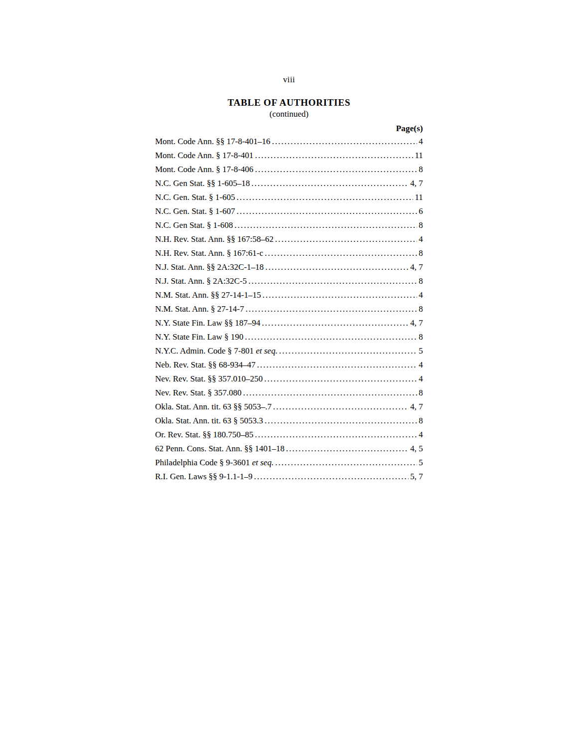viii
TABLE OF AUTHORITIES
(continued)
Page(s)
Mont. Code Ann. §§ 17-8-401–16.................................................................................................. 4
Mont. Code Ann. § 17-8-401.................................................................................................. 11
Mont. Code Ann. § 17-8-406.................................................................................................. 8
N.C. Gen Stat. §§ 1-605–18.................................................................................................. 4, 7
N.C. Gen. Stat. § 1-605.................................................................................................. 11
N.C. Gen. Stat. § 1-607.................................................................................................. 6
N.C. Gen Stat. § 1-608.................................................................................................. 8
N.H. Rev. Stat. Ann. §§ 167:58–62.................................................................................................. 4
N.H. Rev. Stat. Ann. § 167:61-c.................................................................................................. 8
N.J. Stat. Ann. §§ 2A:32C-1–18.................................................................................................. 4, 7
N.J. Stat. Ann. § 2A:32C-5.................................................................................................. 8
N.M. Stat. Ann. §§ 27-14-1–15.................................................................................................. 4
N.M. Stat. Ann. § 27-14-7.................................................................................................. 8
N.Y. State Fin. Law §§ 187–94.................................................................................................. 4, 7
N.Y. State Fin. Law § 190.................................................................................................. 8
N.Y.C. Admin. Code § 7-801 et seq................................................................................................... 5
Neb. Rev. Stat. §§ 68-934–47.................................................................................................. 4
Nev. Rev. Stat. §§ 357.010–250.................................................................................................. 4
Nev. Rev. Stat. § 357.080.................................................................................................. 8
Okla. Stat. Ann. tit. 63 §§ 5053–.7.................................................................................................. 4, 7
Okla. Stat. Ann. tit. 63 § 5053.3.................................................................................................. 8
Or. Rev. Stat. §§ 180.750–85.................................................................................................. 4
62 Penn. Cons. Stat. Ann. §§ 1401–18.................................................................................................. 4, 5
Philadelphia Code § 9-3601 et seq................................................................................................... 5
R.I. Gen. Laws §§ 9-1.1-1–9.................................................................................................. 5, 7